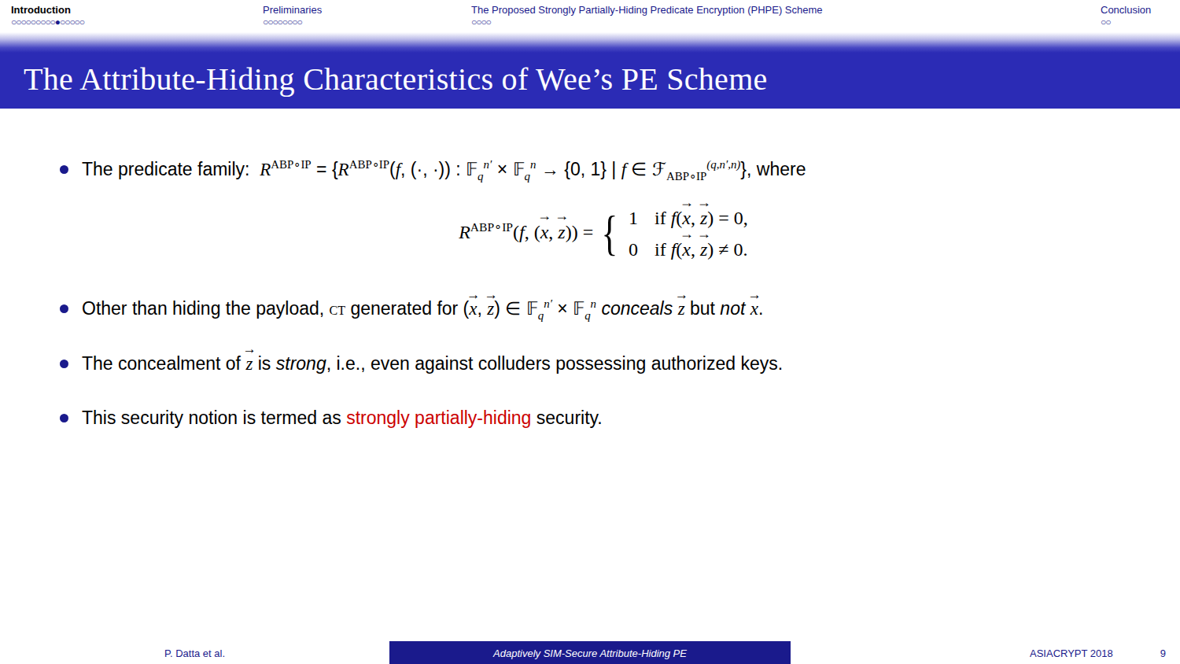Introduction ○○○○○○○○○●○○○○○
Preliminaries ○○○○○○○○
The Proposed Strongly Partially-Hiding Predicate Encryption (PHPE) Scheme ○○○○
Conclusion ○○
The Attribute-Hiding Characteristics of Wee’s PE Scheme
The predicate family: RABP∘IP = {RABP∘IP(f, (·, ·)) : 𝔽qn′ × 𝔽qn → {0, 1} | f ∈ ℱABP∘IP(q,n′,n)}, where
RABP∘IP(f, (x, z)) = { 1 if f(x, z) = 0, 0 if f(x, z) ≠ 0.
Other than hiding the payload, ct generated for (x, z) ∈ 𝔽qn′ × 𝔽qn conceals z but not x.
The concealment of z is strong, i.e., even against colluders possessing authorized keys.
This security notion is termed as strongly partially-hiding security.
P. Datta et al.
Adaptively SIM-Secure Attribute-Hiding PE
ASIACRYPT 2018 9